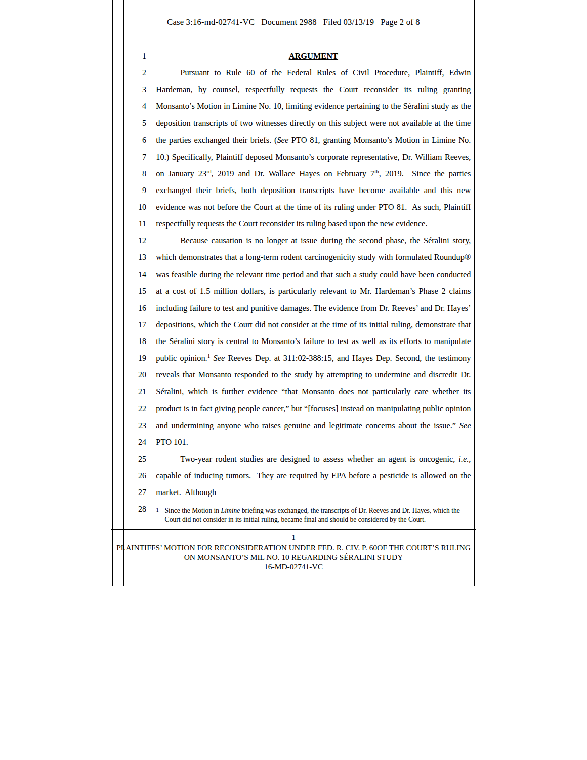Case 3:16-md-02741-VC Document 2988 Filed 03/13/19 Page 2 of 8
1
2
3
4
5
6
7
8
9
10
11
12
13
14
15
16
17
18
19
20
21
22
23
24
25
26
27
28
ARGUMENT
Pursuant to Rule 60 of the Federal Rules of Civil Procedure, Plaintiff, Edwin Hardeman, by counsel, respectfully requests the Court reconsider its ruling granting Monsanto’s Motion in Limine No. 10, limiting evidence pertaining to the Séralini study as the deposition transcripts of two witnesses directly on this subject were not available at the time the parties exchanged their briefs. (See PTO 81, granting Monsanto’s Motion in Limine No. 10.) Specifically, Plaintiff deposed Monsanto’s corporate representative, Dr. William Reeves, on January 23rd, 2019 and Dr. Wallace Hayes on February 7th, 2019. Since the parties exchanged their briefs, both deposition transcripts have become available and this new evidence was not before the Court at the time of its ruling under PTO 81. As such, Plaintiff respectfully requests the Court reconsider its ruling based upon the new evidence.
Because causation is no longer at issue during the second phase, the Séralini story, which demonstrates that a long-term rodent carcinogenicity study with formulated Roundup® was feasible during the relevant time period and that such a study could have been conducted at a cost of 1.5 million dollars, is particularly relevant to Mr. Hardeman’s Phase 2 claims including failure to test and punitive damages. The evidence from Dr. Reeves’ and Dr. Hayes’ depositions, which the Court did not consider at the time of its initial ruling, demonstrate that the Séralini story is central to Monsanto’s failure to test as well as its efforts to manipulate public opinion.1 See Reeves Dep. at 311:02-388:15, and Hayes Dep. Second, the testimony reveals that Monsanto responded to the study by attempting to undermine and discredit Dr. Séralini, which is further evidence “that Monsanto does not particularly care whether its product is in fact giving people cancer,” but “[focuses] instead on manipulating public opinion and undermining anyone who raises genuine and legitimate concerns about the issue.” See PTO 101.
Two-year rodent studies are designed to assess whether an agent is oncogenic, i.e., capable of inducing tumors. They are required by EPA before a pesticide is allowed on the market. Although
1 Since the Motion in Limine briefing was exchanged, the transcripts of Dr. Reeves and Dr. Hayes, which the Court did not consider in its initial ruling, became final and should be considered by the Court.
1
Plaintiffs’ Motion for Reconsideration Under Fed. R. Civ. P. 60of the Court’s Ruling on Monsanto’s MIL No. 10 Regarding Séralini Study
16-MD-02741-VC